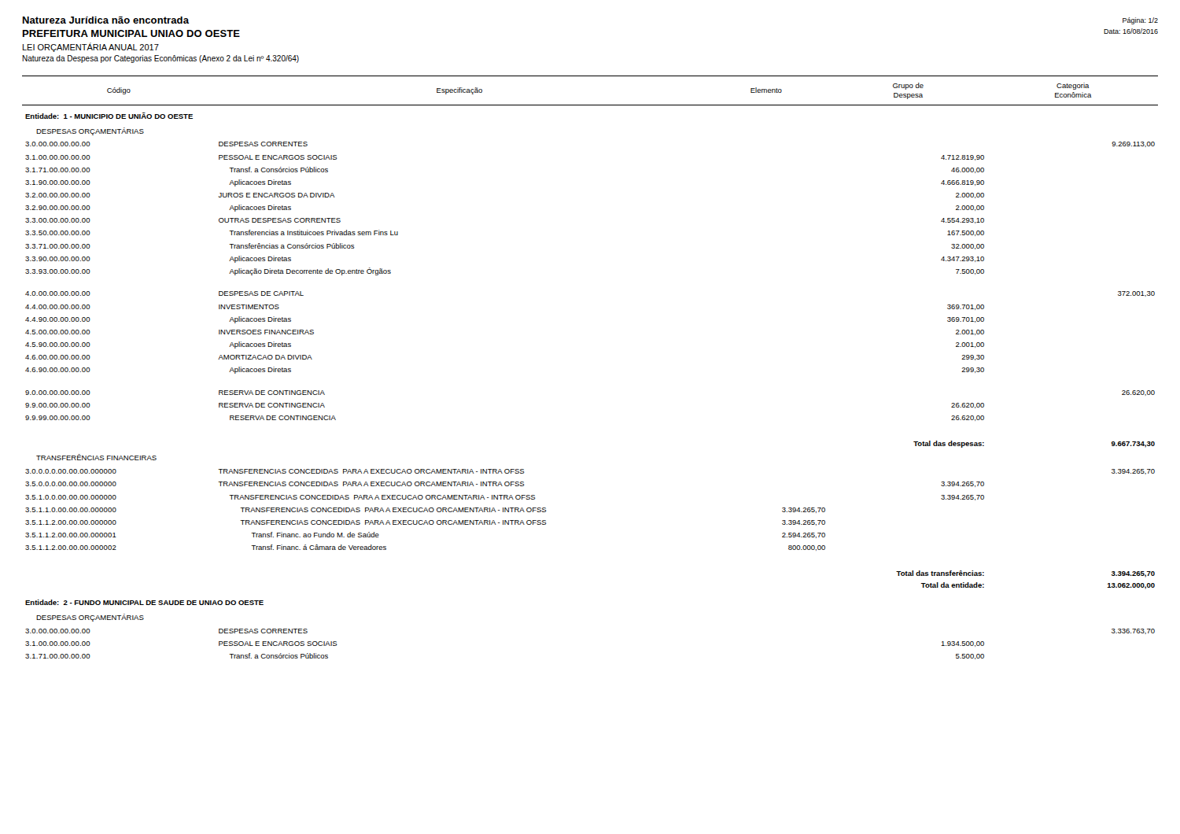Página: 1/2
Data: 16/08/2016
Natureza Jurídica não encontrada
PREFEITURA MUNICIPAL UNIAO DO OESTE
LEI ORÇAMENTÁRIA ANUAL 2017
Natureza da Despesa por Categorias Econômicas (Anexo 2 da Lei nº 4.320/64)
| Código | Especificação | Elemento | Grupo de Despesa | Categoria Econômica |
| --- | --- | --- | --- | --- |
| Entidade: 1 - MUNICIPIO DE UNIÃO DO OESTE |
| DESPESAS ORÇAMENTÁRIAS |
| 3.0.00.00.00.00.00 | DESPESAS CORRENTES | | | 9.269.113,00 |
| 3.1.00.00.00.00.00 | PESSOAL E ENCARGOS SOCIAIS | | 4.712.819,90 | |
| 3.1.71.00.00.00.00 | Transf. a Consórcios Públicos | | 46.000,00 | |
| 3.1.90.00.00.00.00 | Aplicacoes Diretas | | 4.666.819,90 | |
| 3.2.00.00.00.00.00 | JUROS E ENCARGOS DA DIVIDA | | 2.000,00 | |
| 3.2.90.00.00.00.00 | Aplicacoes Diretas | | 2.000,00 | |
| 3.3.00.00.00.00.00 | OUTRAS DESPESAS CORRENTES | | 4.554.293,10 | |
| 3.3.50.00.00.00.00 | Transferencias a Instituicoes Privadas sem Fins Lu | | 167.500,00 | |
| 3.3.71.00.00.00.00 | Transferências a Consórcios Públicos | | 32.000,00 | |
| 3.3.90.00.00.00.00 | Aplicacoes Diretas | | 4.347.293,10 | |
| 3.3.93.00.00.00.00 | Aplicação Direta Decorrente de Op.entre Órgãos | | 7.500,00 | |
| 4.0.00.00.00.00.00 | DESPESAS DE CAPITAL | | | 372.001,30 |
| 4.4.00.00.00.00.00 | INVESTIMENTOS | | 369.701,00 | |
| 4.4.90.00.00.00.00 | Aplicacoes Diretas | | 369.701,00 | |
| 4.5.00.00.00.00.00 | INVERSOES FINANCEIRAS | | 2.001,00 | |
| 4.5.90.00.00.00.00 | Aplicacoes Diretas | | 2.001,00 | |
| 4.6.00.00.00.00.00 | AMORTIZACAO DA DIVIDA | | 299,30 | |
| 4.6.90.00.00.00.00 | Aplicacoes Diretas | | 299,30 | |
| 9.0.00.00.00.00.00 | RESERVA DE CONTINGENCIA | | | 26.620,00 |
| 9.9.00.00.00.00.00 | RESERVA DE CONTINGENCIA | | 26.620,00 | |
| 9.9.99.00.00.00.00 | RESERVA DE CONTINGENCIA | | 26.620,00 | |
| | | | Total das despesas: | 9.667.734,30 |
| TRANSFERÊNCIAS FINANCEIRAS |
| 3.0.0.0.0.00.00.00.000000 | TRANSFERENCIAS CONCEDIDAS PARA A EXECUCAO ORCAMENTARIA - INTRA OFSS | | | 3.394.265,70 |
| 3.5.0.0.0.00.00.00.000000 | TRANSFERENCIAS CONCEDIDAS PARA A EXECUCAO ORCAMENTARIA - INTRA OFSS | | 3.394.265,70 | |
| 3.5.1.0.0.00.00.00.000000 | TRANSFERENCIAS CONCEDIDAS PARA A EXECUCAO ORCAMENTARIA - INTRA OFSS | | 3.394.265,70 | |
| 3.5.1.1.0.00.00.00.000000 | TRANSFERENCIAS CONCEDIDAS PARA A EXECUCAO ORCAMENTARIA - INTRA OFSS | 3.394.265,70 | | |
| 3.5.1.1.2.00.00.00.000000 | TRANSFERENCIAS CONCEDIDAS PARA A EXECUCAO ORCAMENTARIA - INTRA OFSS | 3.394.265,70 | | |
| 3.5.1.1.2.00.00.00.000001 | Transf. Financ. ao Fundo M. de Saúde | 2.594.265,70 | | |
| 3.5.1.1.2.00.00.00.000002 | Transf. Financ. á Câmara de Vereadores | 800.000,00 | | |
| | | | Total das transferências: | 3.394.265,70 |
| | | | Total da entidade: | 13.062.000,00 |
| Entidade: 2 - FUNDO MUNICIPAL DE SAUDE DE UNIAO DO OESTE |
| DESPESAS ORÇAMENTÁRIAS |
| 3.0.00.00.00.00.00 | DESPESAS CORRENTES | | | 3.336.763,70 |
| 3.1.00.00.00.00.00 | PESSOAL E ENCARGOS SOCIAIS | | 1.934.500,00 | |
| 3.1.71.00.00.00.00 | Transf. a Consórcios Públicos | | 5.500,00 | |